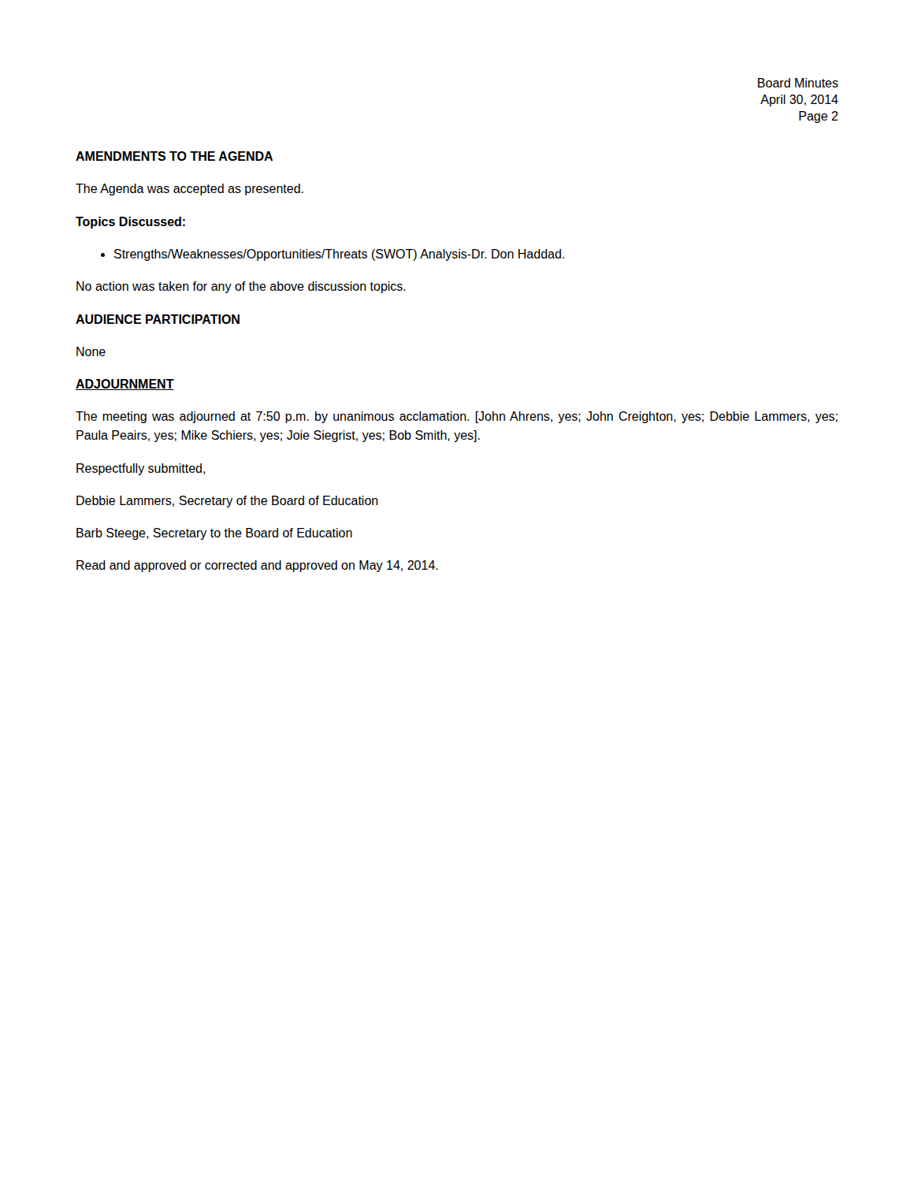Board Minutes
April 30, 2014
Page 2
AMENDMENTS TO THE AGENDA
The Agenda was accepted as presented.
Topics Discussed:
Strengths/Weaknesses/Opportunities/Threats (SWOT) Analysis-Dr. Don Haddad.
No action was taken for any of the above discussion topics.
AUDIENCE PARTICIPATION
None
ADJOURNMENT
The meeting was adjourned at 7:50 p.m. by unanimous acclamation. [John Ahrens, yes; John Creighton, yes; Debbie Lammers, yes; Paula Peairs, yes; Mike Schiers, yes; Joie Siegrist, yes; Bob Smith, yes].
Respectfully submitted,
Debbie Lammers, Secretary of the Board of Education
Barb Steege, Secretary to the Board of Education
Read and approved or corrected and approved on May 14, 2014.